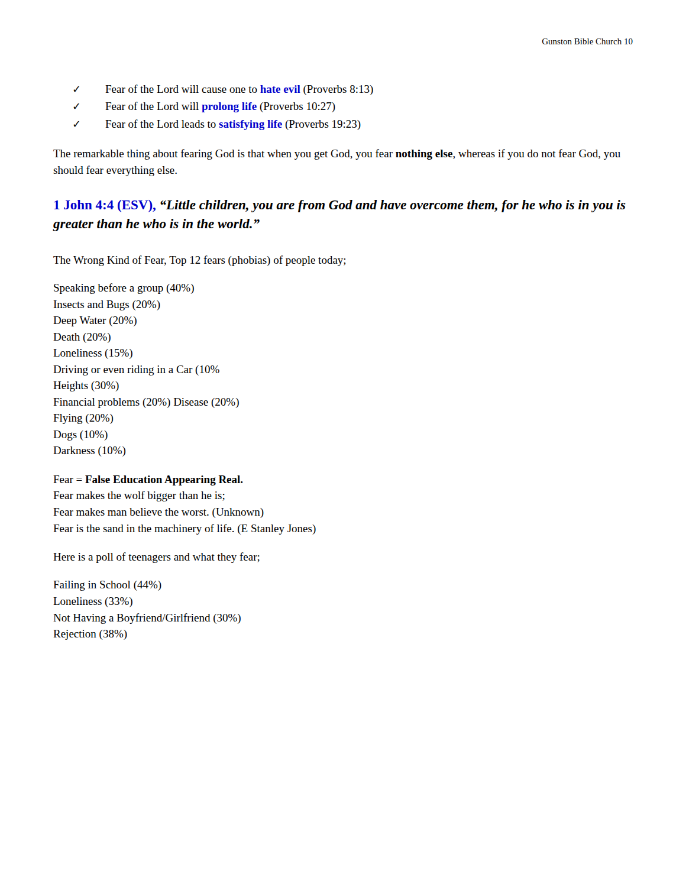Gunston Bible Church 10
Fear of the Lord will cause one to hate evil (Proverbs 8:13)
Fear of the Lord will prolong life (Proverbs 10:27)
Fear of the Lord leads to satisfying life (Proverbs 19:23)
The remarkable thing about fearing God is that when you get God, you fear nothing else, whereas if you do not fear God, you should fear everything else.
1 John 4:4 (ESV), “Little children, you are from God and have overcome them, for he who is in you is greater than he who is in the world.”
The Wrong Kind of Fear, Top 12 fears (phobias) of people today;
Speaking before a group (40%)
Insects and Bugs (20%)
Deep Water (20%)
Death (20%)
Loneliness (15%)
Driving or even riding in a Car (10%
Heights (30%)
Financial problems (20%) Disease (20%)
Flying (20%)
Dogs (10%)
Darkness (10%)
Fear = False Education Appearing Real.
Fear makes the wolf bigger than he is;
Fear makes man believe the worst. (Unknown)
Fear is the sand in the machinery of life. (E Stanley Jones)
Here is a poll of teenagers and what they fear;
Failing in School (44%)
Loneliness (33%)
Not Having a Boyfriend/Girlfriend (30%)
Rejection (38%)